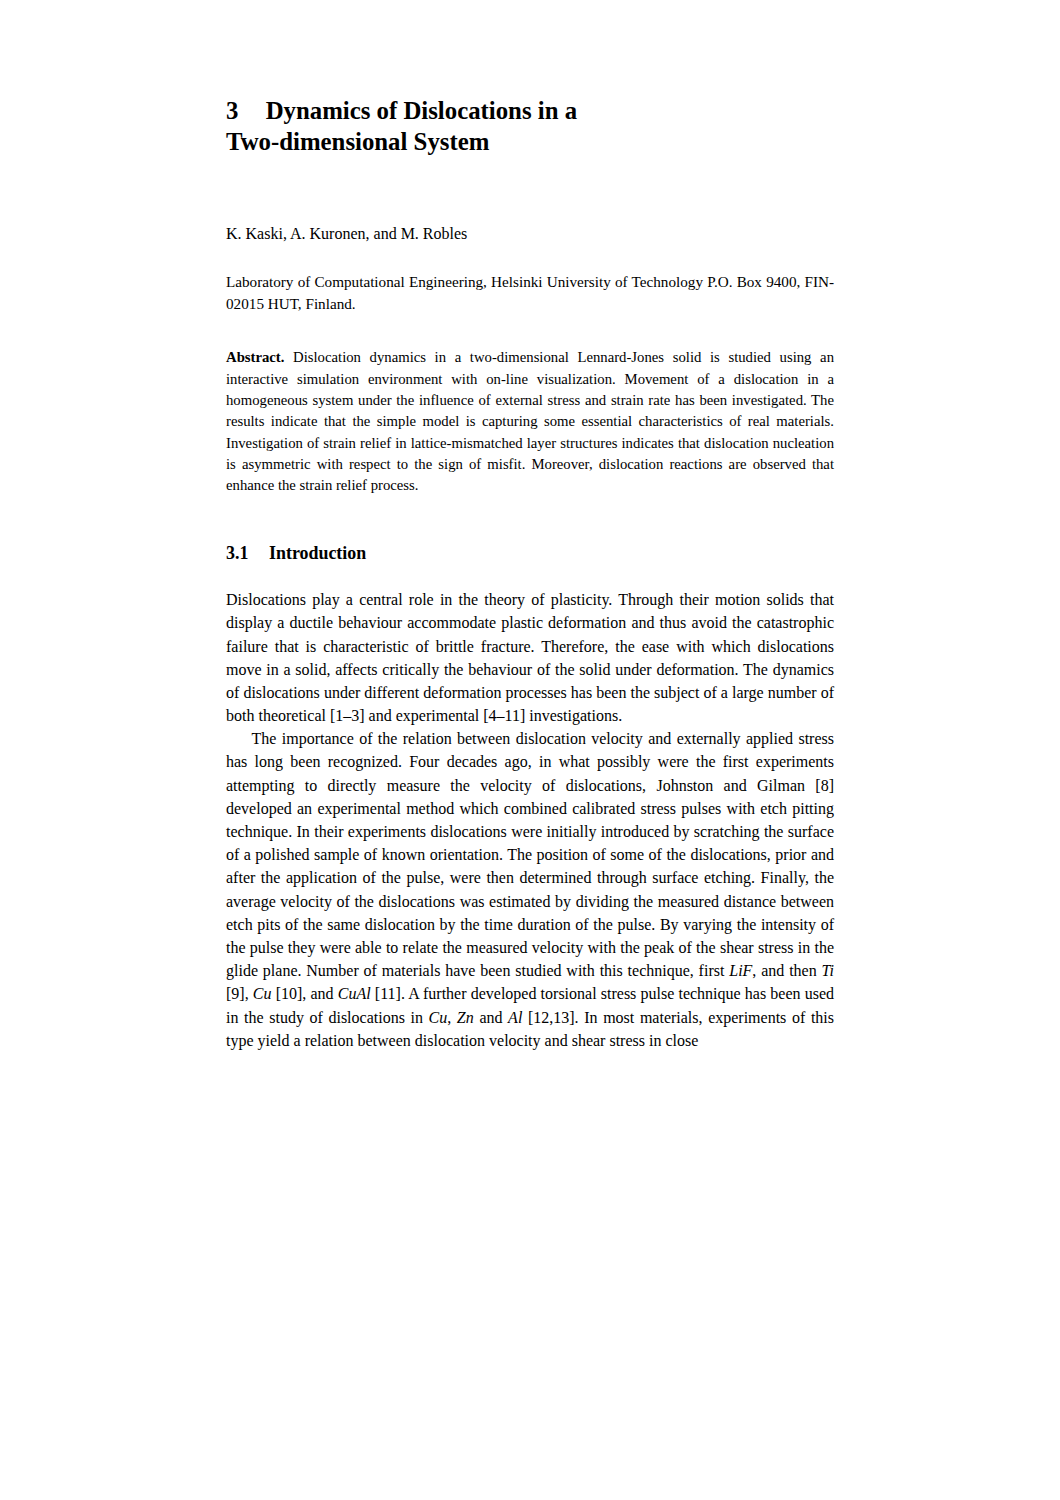3 Dynamics of Dislocations in a
Two-dimensional System
K. Kaski, A. Kuronen, and M. Robles
Laboratory of Computational Engineering, Helsinki University of Technology P.O. Box 9400, FIN-02015 HUT, Finland.
Abstract. Dislocation dynamics in a two-dimensional Lennard-Jones solid is studied using an interactive simulation environment with on-line visualization. Movement of a dislocation in a homogeneous system under the influence of external stress and strain rate has been investigated. The results indicate that the simple model is capturing some essential characteristics of real materials. Investigation of strain relief in lattice-mismatched layer structures indicates that dislocation nucleation is asymmetric with respect to the sign of misfit. Moreover, dislocation reactions are observed that enhance the strain relief process.
3.1 Introduction
Dislocations play a central role in the theory of plasticity. Through their motion solids that display a ductile behaviour accommodate plastic deformation and thus avoid the catastrophic failure that is characteristic of brittle fracture. Therefore, the ease with which dislocations move in a solid, affects critically the behaviour of the solid under deformation. The dynamics of dislocations under different deformation processes has been the subject of a large number of both theoretical [1–3] and experimental [4–11] investigations.
The importance of the relation between dislocation velocity and externally applied stress has long been recognized. Four decades ago, in what possibly were the first experiments attempting to directly measure the velocity of dislocations, Johnston and Gilman [8] developed an experimental method which combined calibrated stress pulses with etch pitting technique. In their experiments dislocations were initially introduced by scratching the surface of a polished sample of known orientation. The position of some of the dislocations, prior and after the application of the pulse, were then determined through surface etching. Finally, the average velocity of the dislocations was estimated by dividing the measured distance between etch pits of the same dislocation by the time duration of the pulse. By varying the intensity of the pulse they were able to relate the measured velocity with the peak of the shear stress in the glide plane. Number of materials have been studied with this technique, first LiF, and then Ti [9], Cu [10], and CuAl [11]. A further developed torsional stress pulse technique has been used in the study of dislocations in Cu, Zn and Al [12,13]. In most materials, experiments of this type yield a relation between dislocation velocity and shear stress in close